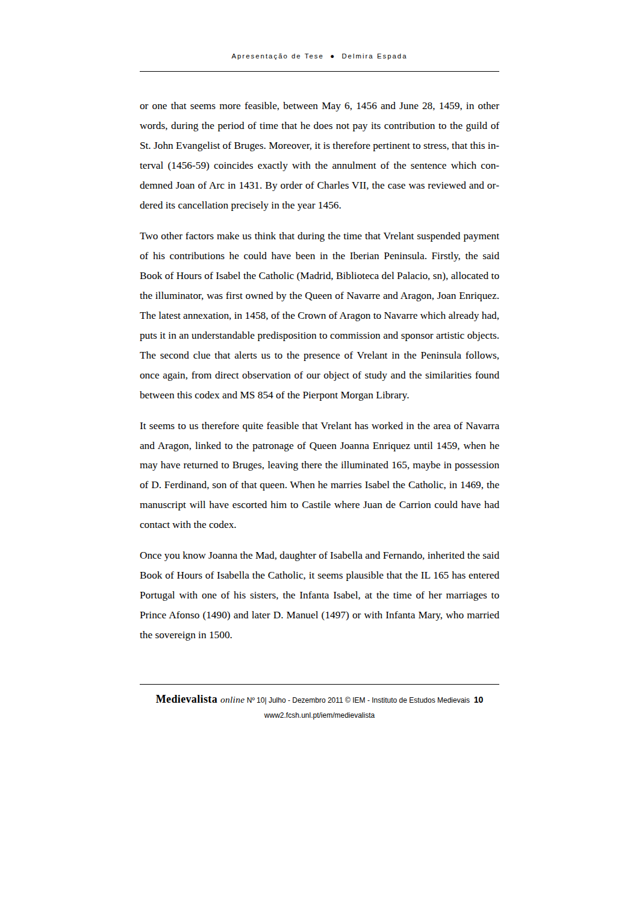Apresentação de Tese ● Delmira Espada
or one that seems more feasible, between May 6, 1456 and June 28, 1459, in other words, during the period of time that he does not pay its contribution to the guild of St. John Evangelist of Bruges. Moreover, it is therefore pertinent to stress, that this interval (1456-59) coincides exactly with the annulment of the sentence which condemned Joan of Arc in 1431. By order of Charles VII, the case was reviewed and ordered its cancellation precisely in the year 1456.
Two other factors make us think that during the time that Vrelant suspended payment of his contributions he could have been in the Iberian Peninsula. Firstly, the said Book of Hours of Isabel the Catholic (Madrid, Biblioteca del Palacio, sn), allocated to the illuminator, was first owned by the Queen of Navarre and Aragon, Joan Enriquez. The latest annexation, in 1458, of the Crown of Aragon to Navarre which already had, puts it in an understandable predisposition to commission and sponsor artistic objects. The second clue that alerts us to the presence of Vrelant in the Peninsula follows, once again, from direct observation of our object of study and the similarities found between this codex and MS 854 of the Pierpont Morgan Library.
It seems to us therefore quite feasible that Vrelant has worked in the area of Navarra and Aragon, linked to the patronage of Queen Joanna Enriquez until 1459, when he may have returned to Bruges, leaving there the illuminated 165, maybe in possession of D. Ferdinand, son of that queen. When he marries Isabel the Catholic, in 1469, the manuscript will have escorted him to Castile where Juan de Carrion could have had contact with the codex.
Once you know Joanna the Mad, daughter of Isabella and Fernando, inherited the said Book of Hours of Isabella the Catholic, it seems plausible that the IL 165 has entered Portugal with one of his sisters, the Infanta Isabel, at the time of her marriages to Prince Afonso (1490) and later D. Manuel (1497) or with Infanta Mary, who married the sovereign in 1500.
Medievalista online Nº 10| Julho - Dezembro 2011 © IEM - Instituto de Estudos Medievais 10
www2.fcsh.unl.pt/iem/medievalista